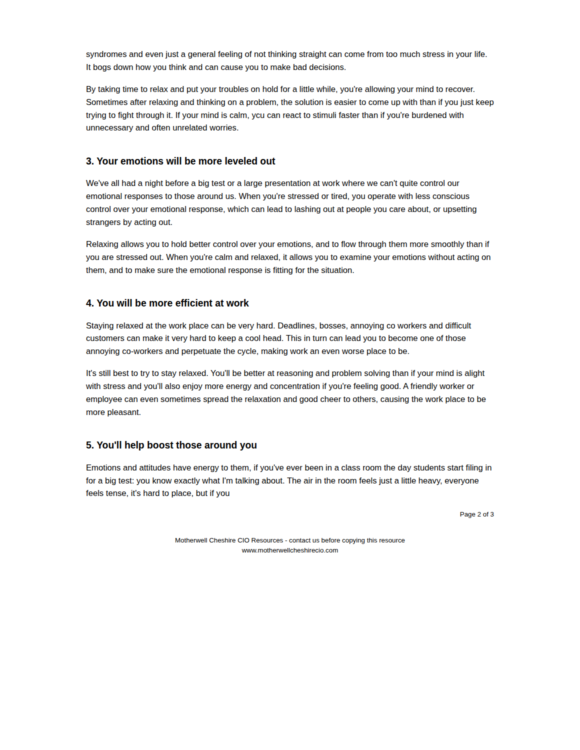syndromes and even just a general feeling of not thinking straight can come from too much stress in your life. It bogs down how you think and can cause you to make bad decisions.
By taking time to relax and put your troubles on hold for a little while, you're allowing your mind to recover. Sometimes after relaxing and thinking on a problem, the solution is easier to come up with than if you just keep trying to fight through it. If your mind is calm, ycu can react to stimuli faster than if you're burdened with unnecessary and often unrelated worries.
3. Your emotions will be more leveled out
We've all had a night before a big test or a large presentation at work where we can't quite control our emotional responses to those around us. When you're stressed or tired, you operate with less conscious control over your emotional response, which can lead to lashing out at people you care about, or upsetting strangers by acting out.
Relaxing allows you to hold better control over your emotions, and to flow through them more smoothly than if you are stressed out. When you're calm and relaxed, it allows you to examine your emotions without acting on them, and to make sure the emotional response is fitting for the situation.
4. You will be more efficient at work
Staying relaxed at the work place can be very hard. Deadlines, bosses, annoying co workers and difficult customers can make it very hard to keep a cool head. This in turn can lead you to become one of those annoying co-workers and perpetuate the cycle, making work an even worse place to be.
It's still best to try to stay relaxed. You'll be better at reasoning and problem solving than if your mind is alight with stress and you'll also enjoy more energy and concentration if you're feeling good. A friendly worker or employee can even sometimes spread the relaxation and good cheer to others, causing the work place to be more pleasant.
5. You'll help boost those around you
Emotions and attitudes have energy to them, if you've ever been in a class room the day students start filing in for a big test: you know exactly what I'm talking about. The air in the room feels just a little heavy, everyone feels tense, it's hard to place, but if you
Page 2 of 3
Motherwell Cheshire CIO Resources - contact us before copying this resource
www.motherwellcheshirecio.com